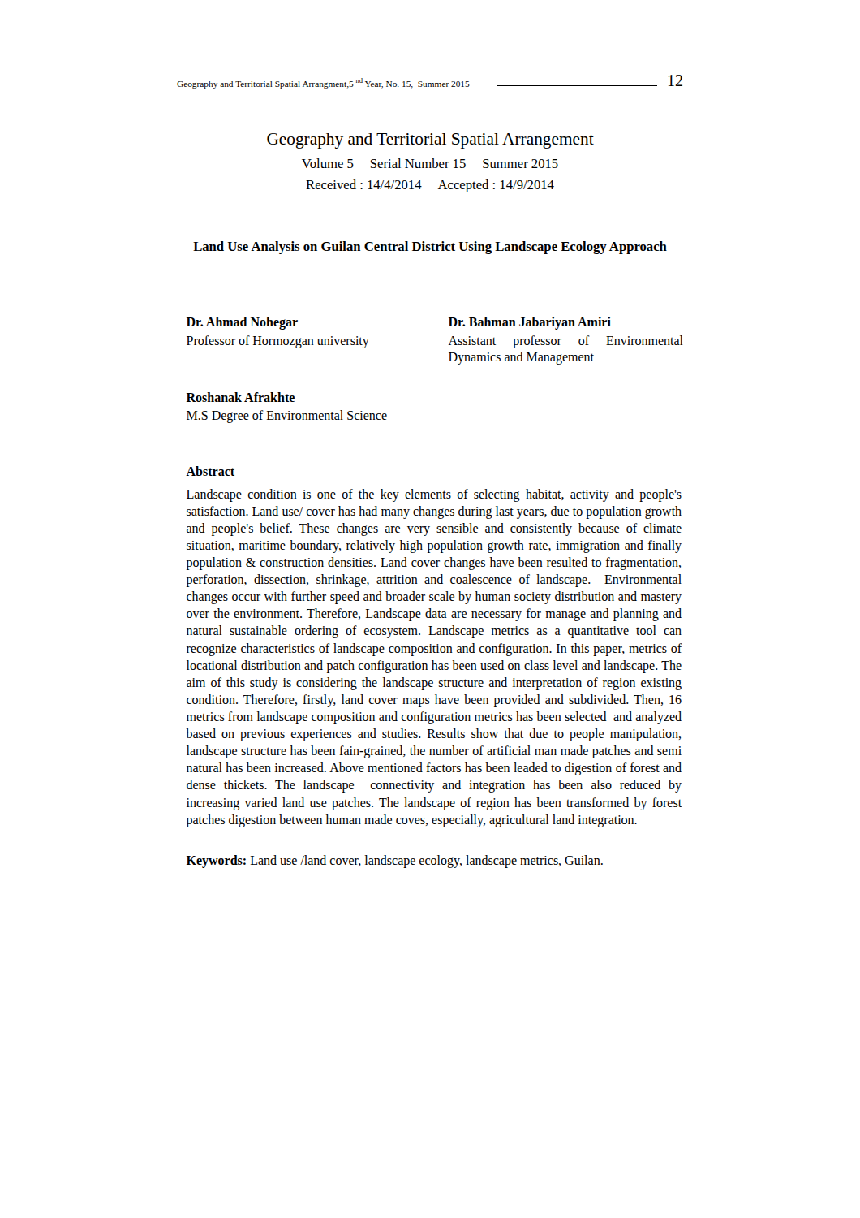Geography and Territorial Spatial Arrangment,5 nd Year, No. 15, Summer 2015
12
Geography and Territorial Spatial Arrangement
Volume 5 Serial Number 15 Summer 2015
Received : 14/4/2014 Accepted : 14/9/2014
Land Use Analysis on Guilan Central District Using Landscape Ecology Approach
Dr. Ahmad Nohegar
Professor of Hormozgan university
Dr. Bahman Jabariyan Amiri
Assistant professor of Environmental Dynamics and Management
Roshanak Afrakhte
M.S Degree of Environmental Science
Abstract
Landscape condition is one of the key elements of selecting habitat, activity and people's satisfaction. Land use/ cover has had many changes during last years, due to population growth and people's belief. These changes are very sensible and consistently because of climate situation, maritime boundary, relatively high population growth rate, immigration and finally population & construction densities. Land cover changes have been resulted to fragmentation, perforation, dissection, shrinkage, attrition and coalescence of landscape. Environmental changes occur with further speed and broader scale by human society distribution and mastery over the environment. Therefore, Landscape data are necessary for manage and planning and natural sustainable ordering of ecosystem. Landscape metrics as a quantitative tool can recognize characteristics of landscape composition and configuration. In this paper, metrics of locational distribution and patch configuration has been used on class level and landscape. The aim of this study is considering the landscape structure and interpretation of region existing condition. Therefore, firstly, land cover maps have been provided and subdivided. Then, 16 metrics from landscape composition and configuration metrics has been selected and analyzed based on previous experiences and studies. Results show that due to people manipulation, landscape structure has been fain-grained, the number of artificial man made patches and semi natural has been increased. Above mentioned factors has been leaded to digestion of forest and dense thickets. The landscape connectivity and integration has been also reduced by increasing varied land use patches. The landscape of region has been transformed by forest patches digestion between human made coves, especially, agricultural land integration.
Keywords: Land use /land cover, landscape ecology, landscape metrics, Guilan.